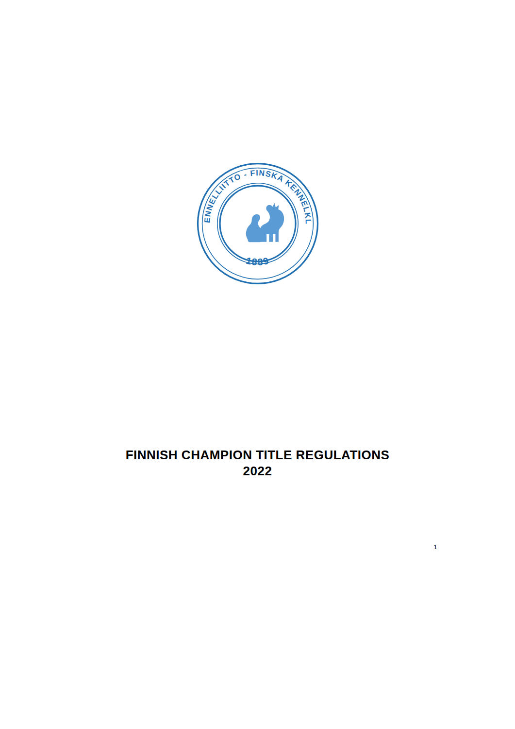SUOMEN KENNELLIITTO - FINSKA KENNELKLUBBEN RY 1889
FINNISH CHAMPION TITLE REGULATIONS
2022
1